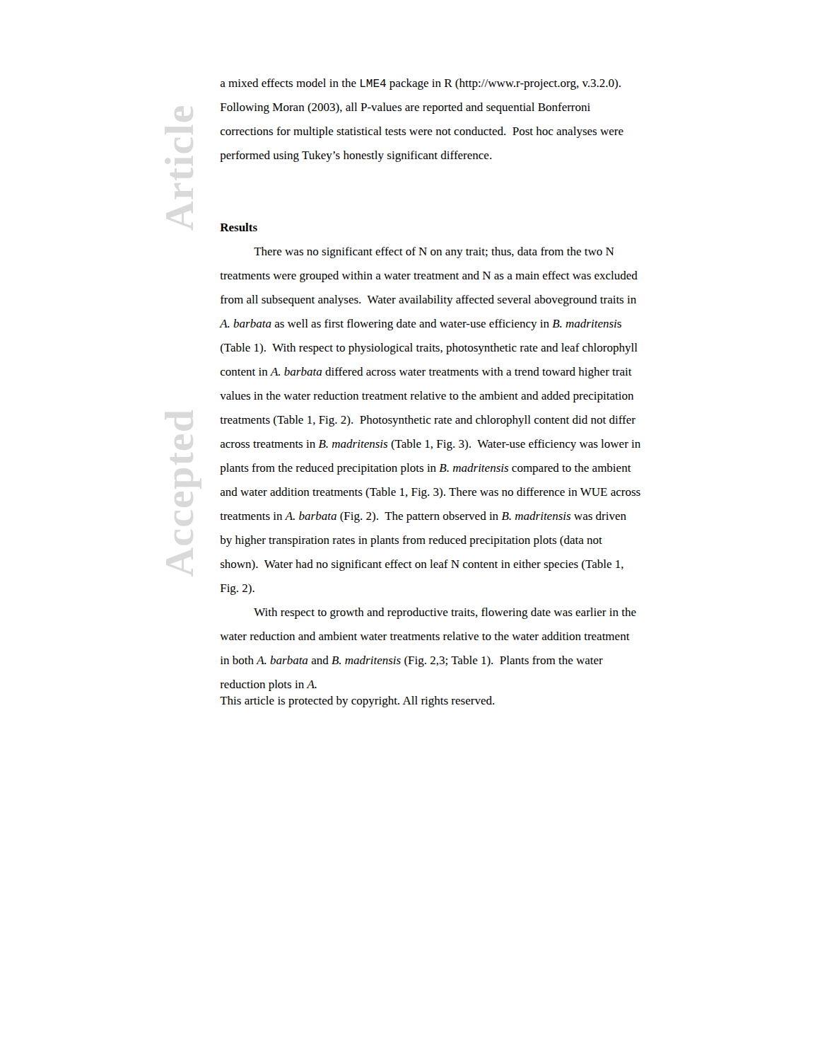Article Accepted
a mixed effects model in the LME4 package in R (http://www.r-project.org, v.3.2.0). Following Moran (2003), all P-values are reported and sequential Bonferroni corrections for multiple statistical tests were not conducted. Post hoc analyses were performed using Tukey’s honestly significant difference.
Results
There was no significant effect of N on any trait; thus, data from the two N treatments were grouped within a water treatment and N as a main effect was excluded from all subsequent analyses. Water availability affected several aboveground traits in A. barbata as well as first flowering date and water-use efficiency in B. madritensis (Table 1). With respect to physiological traits, photosynthetic rate and leaf chlorophyll content in A. barbata differed across water treatments with a trend toward higher trait values in the water reduction treatment relative to the ambient and added precipitation treatments (Table 1, Fig. 2). Photosynthetic rate and chlorophyll content did not differ across treatments in B. madritensis (Table 1, Fig. 3). Water-use efficiency was lower in plants from the reduced precipitation plots in B. madritensis compared to the ambient and water addition treatments (Table 1, Fig. 3). There was no difference in WUE across treatments in A. barbata (Fig. 2). The pattern observed in B. madritensis was driven by higher transpiration rates in plants from reduced precipitation plots (data not shown). Water had no significant effect on leaf N content in either species (Table 1, Fig. 2).
With respect to growth and reproductive traits, flowering date was earlier in the water reduction and ambient water treatments relative to the water addition treatment in both A. barbata and B. madritensis (Fig. 2,3; Table 1). Plants from the water reduction plots in A.
This article is protected by copyright. All rights reserved.